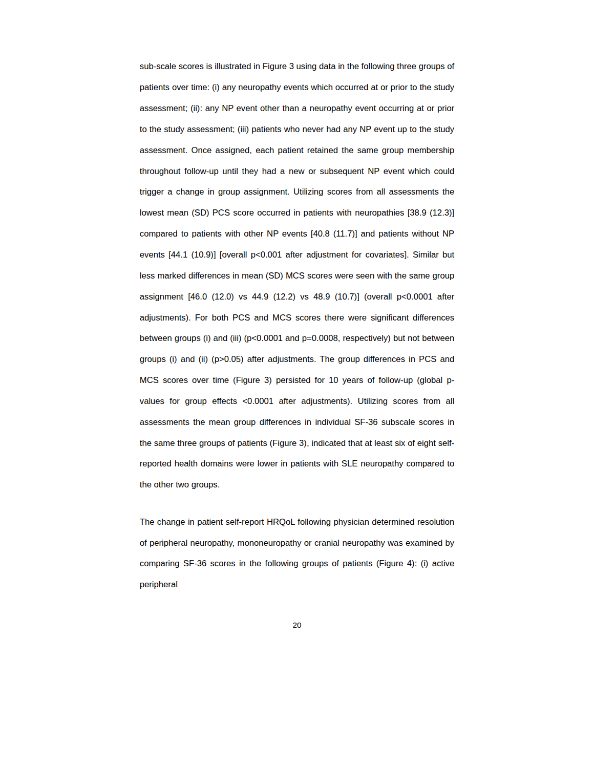sub-scale scores is illustrated in Figure 3 using data in the following three groups of patients over time: (i) any neuropathy events which occurred at or prior to the study assessment; (ii): any NP event other than a neuropathy event occurring at or prior to the study assessment; (iii) patients who never had any NP event up to the study assessment. Once assigned, each patient retained the same group membership throughout follow-up until they had a new or subsequent NP event which could trigger a change in group assignment. Utilizing scores from all assessments the lowest mean (SD) PCS score occurred in patients with neuropathies [38.9 (12.3)] compared to patients with other NP events [40.8 (11.7)] and patients without NP events [44.1 (10.9)] [overall p<0.001 after adjustment for covariates]. Similar but less marked differences in mean (SD) MCS scores were seen with the same group assignment [46.0 (12.0) vs 44.9 (12.2) vs 48.9 (10.7)] (overall p<0.0001 after adjustments). For both PCS and MCS scores there were significant differences between groups (i) and (iii) (p<0.0001 and p=0.0008, respectively) but not between groups (i) and (ii) (p>0.05) after adjustments. The group differences in PCS and MCS scores over time (Figure 3) persisted for 10 years of follow-up (global p-values for group effects <0.0001 after adjustments). Utilizing scores from all assessments the mean group differences in individual SF-36 subscale scores in the same three groups of patients (Figure 3), indicated that at least six of eight self-reported health domains were lower in patients with SLE neuropathy compared to the other two groups.
The change in patient self-report HRQoL following physician determined resolution of peripheral neuropathy, mononeuropathy or cranial neuropathy was examined by comparing SF-36 scores in the following groups of patients (Figure 4): (i) active peripheral
20